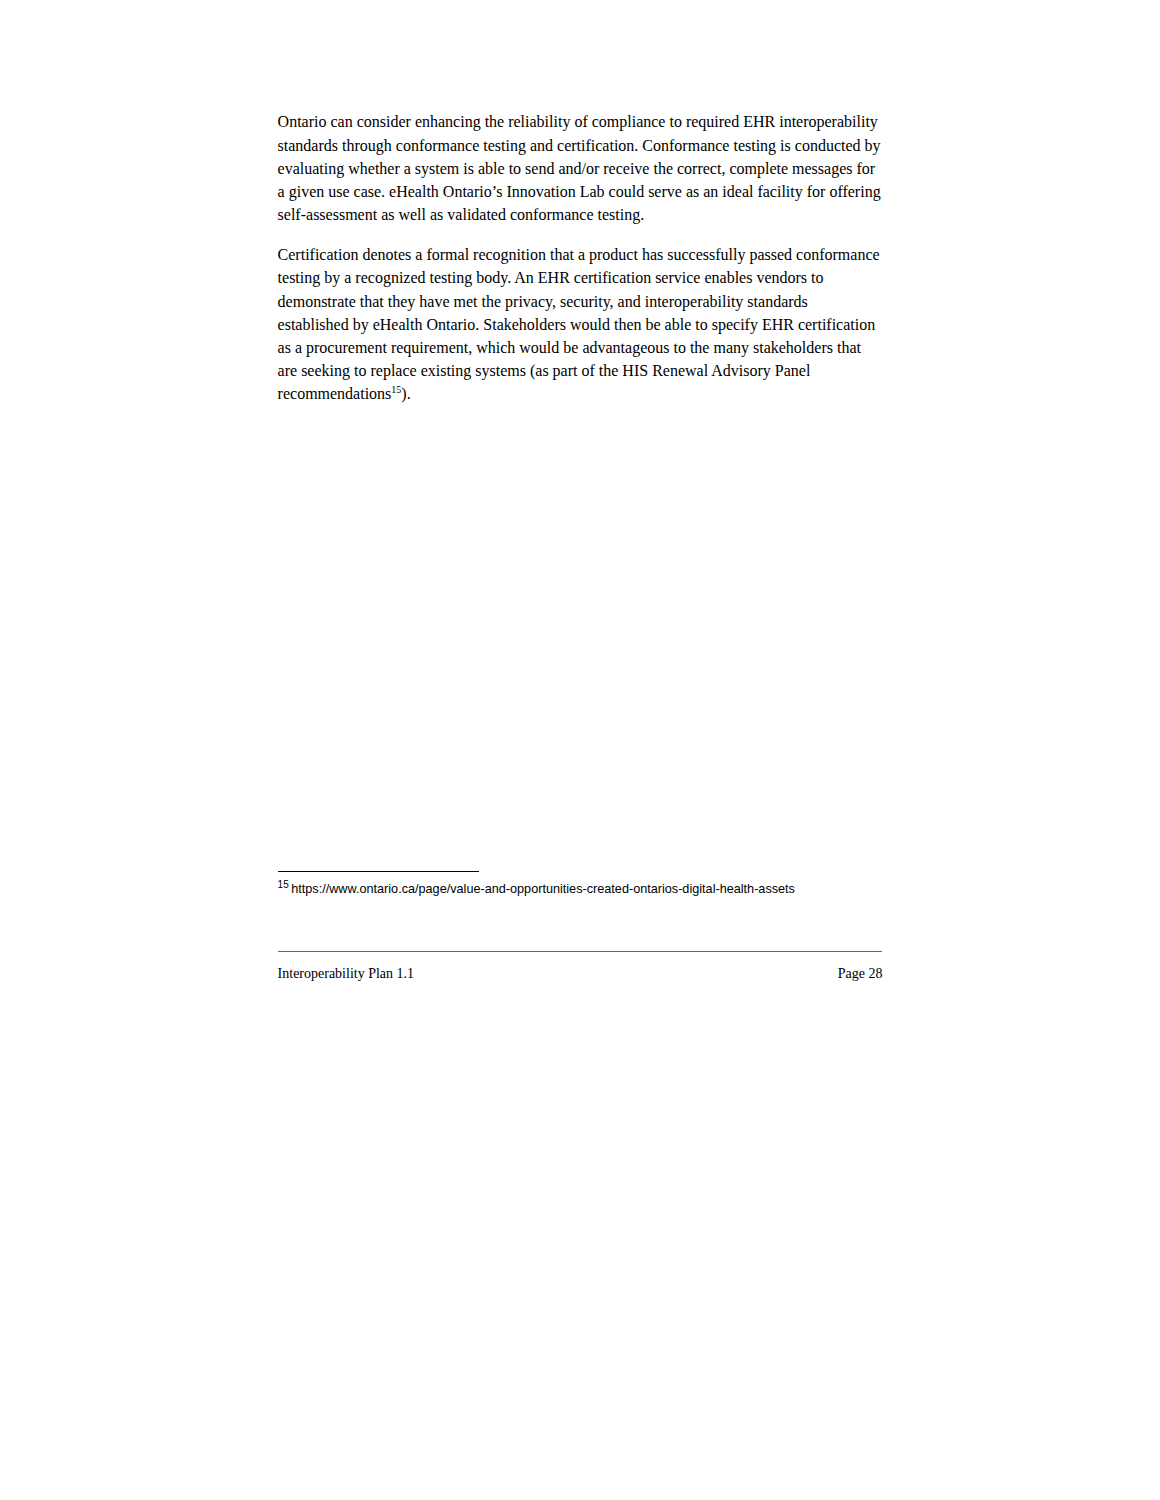Ontario can consider enhancing the reliability of compliance to required EHR interoperability standards through conformance testing and certification. Conformance testing is conducted by evaluating whether a system is able to send and/or receive the correct, complete messages for a given use case. eHealth Ontario’s Innovation Lab could serve as an ideal facility for offering self-assessment as well as validated conformance testing.
Certification denotes a formal recognition that a product has successfully passed conformance testing by a recognized testing body. An EHR certification service enables vendors to demonstrate that they have met the privacy, security, and interoperability standards established by eHealth Ontario. Stakeholders would then be able to specify EHR certification as a procurement requirement, which would be advantageous to the many stakeholders that are seeking to replace existing systems (as part of the HIS Renewal Advisory Panel recommendations15).
15https://www.ontario.ca/page/value-and-opportunities-created-ontarios-digital-health-assets
Interoperability Plan 1.1 Page 28